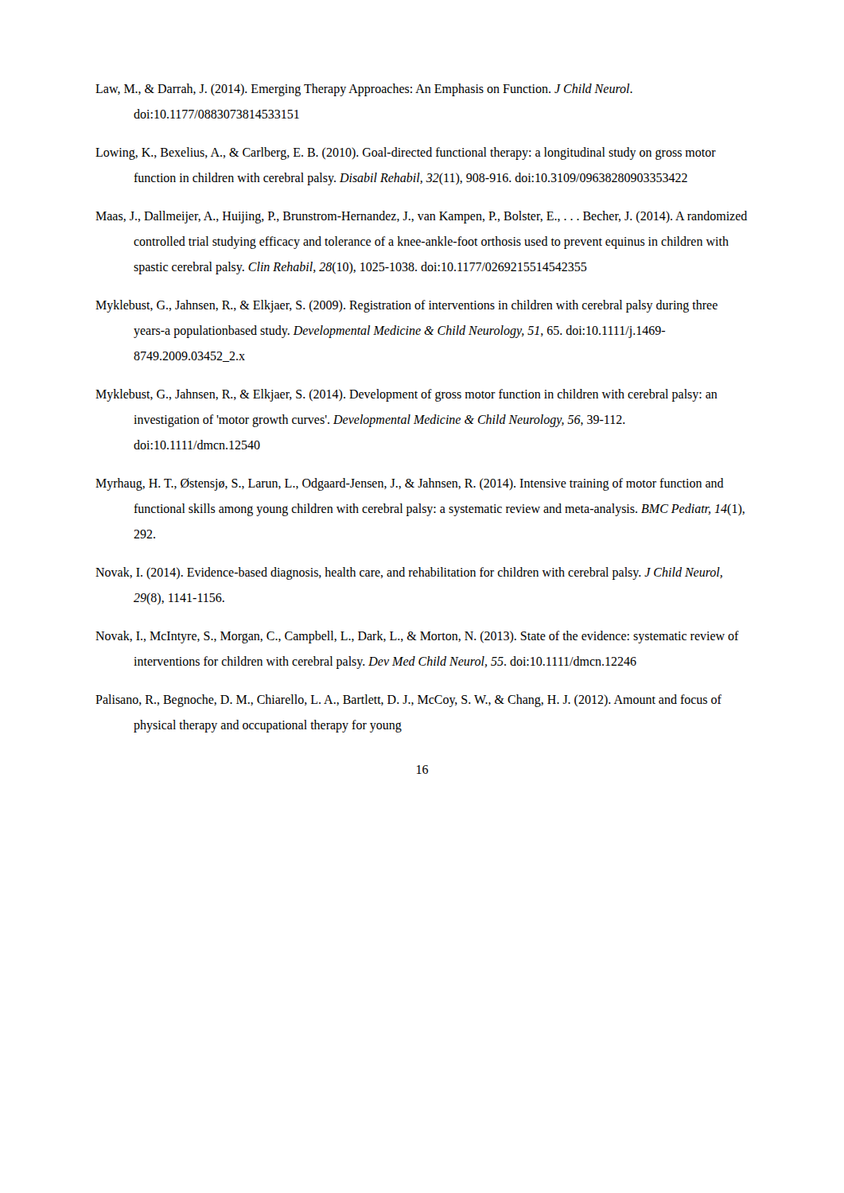Law, M., & Darrah, J. (2014). Emerging Therapy Approaches: An Emphasis on Function. J Child Neurol. doi:10.1177/0883073814533151
Lowing, K., Bexelius, A., & Carlberg, E. B. (2010). Goal-directed functional therapy: a longitudinal study on gross motor function in children with cerebral palsy. Disabil Rehabil, 32(11), 908-916. doi:10.3109/09638280903353422
Maas, J., Dallmeijer, A., Huijing, P., Brunstrom-Hernandez, J., van Kampen, P., Bolster, E., . . . Becher, J. (2014). A randomized controlled trial studying efficacy and tolerance of a knee-ankle-foot orthosis used to prevent equinus in children with spastic cerebral palsy. Clin Rehabil, 28(10), 1025-1038. doi:10.1177/0269215514542355
Myklebust, G., Jahnsen, R., & Elkjaer, S. (2009). Registration of interventions in children with cerebral palsy during three years-a populationbased study. Developmental Medicine & Child Neurology, 51, 65. doi:10.1111/j.1469-8749.2009.03452_2.x
Myklebust, G., Jahnsen, R., & Elkjaer, S. (2014). Development of gross motor function in children with cerebral palsy: an investigation of 'motor growth curves'. Developmental Medicine & Child Neurology, 56, 39-112. doi:10.1111/dmcn.12540
Myrhaug, H. T., Østensjø, S., Larun, L., Odgaard-Jensen, J., & Jahnsen, R. (2014). Intensive training of motor function and functional skills among young children with cerebral palsy: a systematic review and meta-analysis. BMC Pediatr, 14(1), 292.
Novak, I. (2014). Evidence-based diagnosis, health care, and rehabilitation for children with cerebral palsy. J Child Neurol, 29(8), 1141-1156.
Novak, I., McIntyre, S., Morgan, C., Campbell, L., Dark, L., & Morton, N. (2013). State of the evidence: systematic review of interventions for children with cerebral palsy. Dev Med Child Neurol, 55. doi:10.1111/dmcn.12246
Palisano, R., Begnoche, D. M., Chiarello, L. A., Bartlett, D. J., McCoy, S. W., & Chang, H. J. (2012). Amount and focus of physical therapy and occupational therapy for young
16